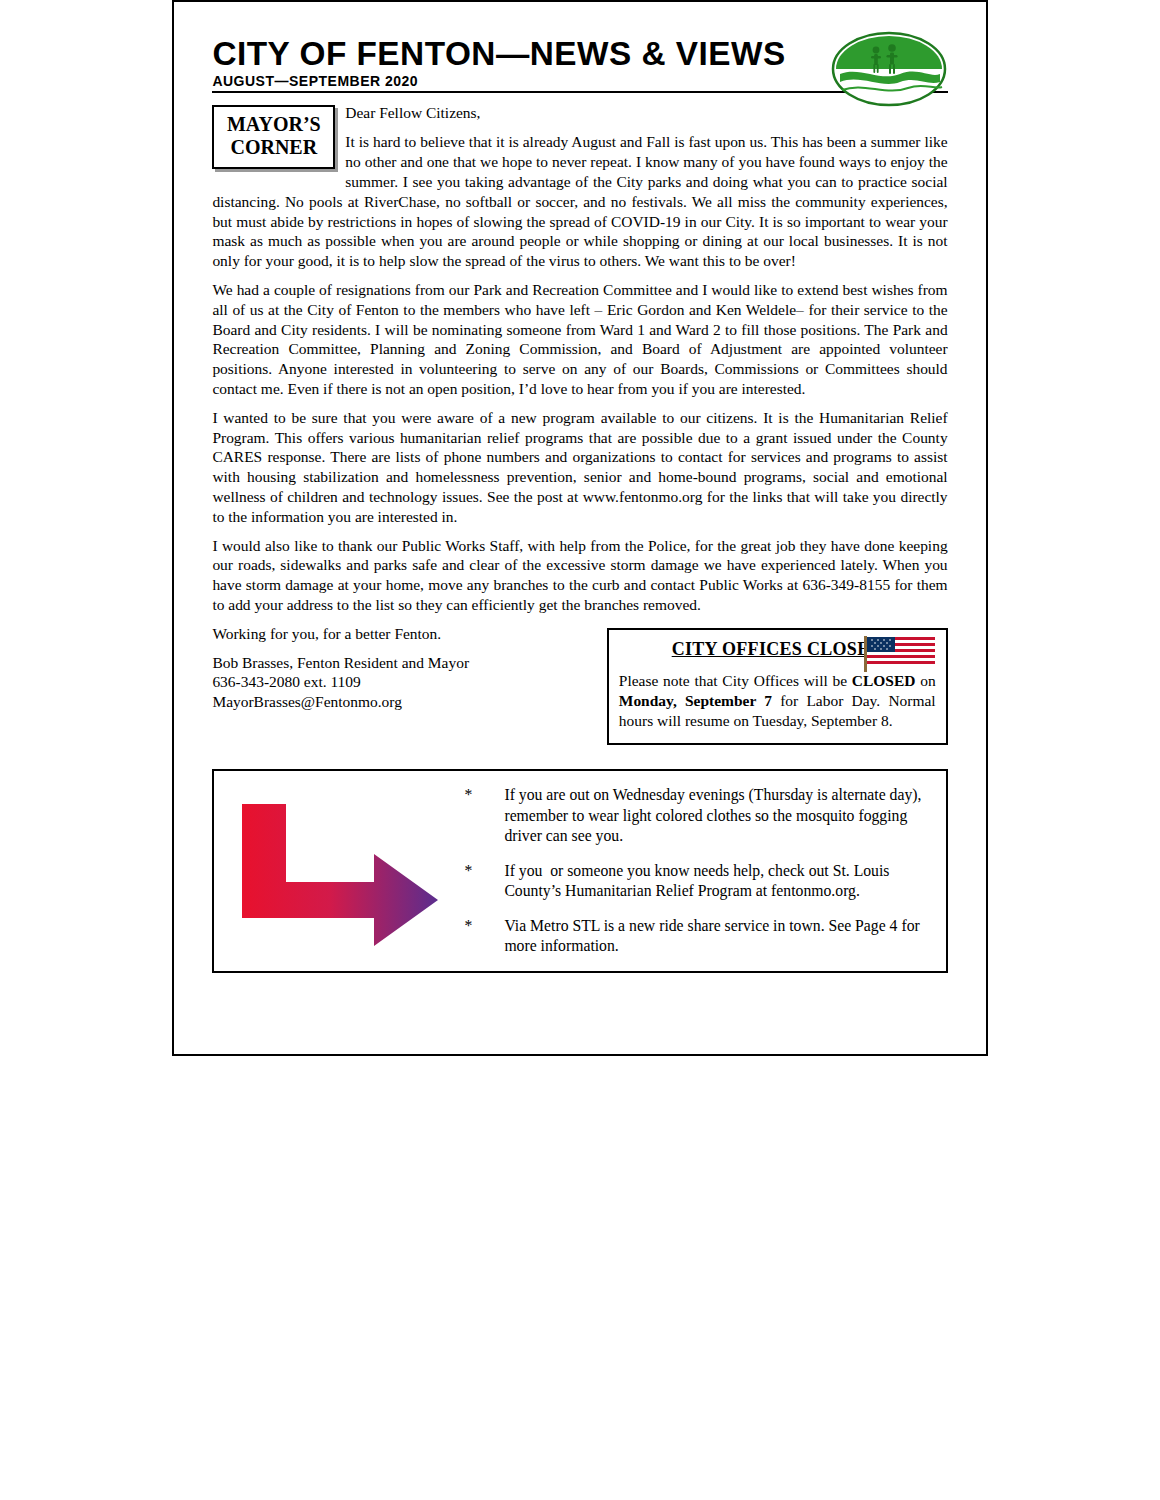CITY OF FENTON—NEWS & VIEWS
AUGUST—SEPTEMBER 2020
MAYOR’S
CORNER
Dear Fellow Citizens,
It is hard to believe that it is already August and Fall is fast upon us. This has been a summer like no other and one that we hope to never repeat. I know many of you have found ways to enjoy the summer. I see you taking advantage of the City parks and doing what you can to practice social distancing. No pools at RiverChase, no softball or soccer, and no festivals. We all miss the community experiences, but must abide by restrictions in hopes of slowing the spread of COVID-19 in our City. It is so important to wear your mask as much as possible when you are around people or while shopping or dining at our local businesses. It is not only for your good, it is to help slow the spread of the virus to others. We want this to be over!
We had a couple of resignations from our Park and Recreation Committee and I would like to extend best wishes from all of us at the City of Fenton to the members who have left – Eric Gordon and Ken Weldele– for their service to the Board and City residents. I will be nominating someone from Ward 1 and Ward 2 to fill those positions. The Park and Recreation Committee, Planning and Zoning Commission, and Board of Adjustment are appointed volunteer positions. Anyone interested in volunteering to serve on any of our Boards, Commissions or Committees should contact me. Even if there is not an open position, I’d love to hear from you if you are interested.
I wanted to be sure that you were aware of a new program available to our citizens. It is the Humanitarian Relief Program. This offers various humanitarian relief programs that are possible due to a grant issued under the County CARES response. There are lists of phone numbers and organizations to contact for services and programs to assist with housing stabilization and homelessness prevention, senior and home-bound programs, social and emotional wellness of children and technology issues. See the post at www.fentonmo.org for the links that will take you directly to the information you are interested in.
I would also like to thank our Public Works Staff, with help from the Police, for the great job they have done keeping our roads, sidewalks and parks safe and clear of the excessive storm damage we have experienced lately. When you have storm damage at your home, move any branches to the curb and contact Public Works at 636-349-8155 for them to add your address to the list so they can efficiently get the branches removed.
CITY OFFICES CLOSED
Please note that City Offices will be CLOSED on Monday, September 7 for Labor Day. Normal hours will resume on Tuesday, September 8.
Working for you, for a better Fenton.
Bob Brasses, Fenton Resident and Mayor 636-343-2080 ext. 1109 MayorBrasses@Fentonmo.org
| * | If you are out on Wednesday evenings (Thursday is alternate day), remember to wear light colored clothes so the mosquito fogging driver can see you. |
| * | If you or someone you know needs help, check out St. Louis County’s Humanitarian Relief Program at fentonmo.org. |
| * | Via Metro STL is a new ride share service in town. See Page 4 for more information. |